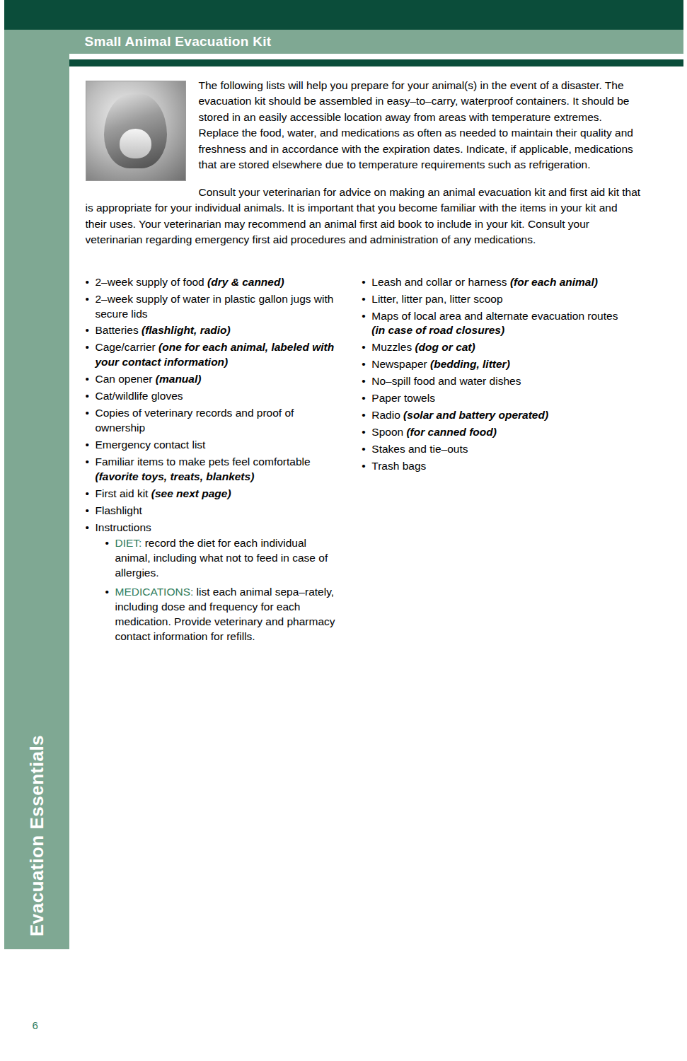Evacuation Essentials
Small Animal Evacuation Kit
The following lists will help you prepare for your animal(s) in the event of a disaster. The evacuation kit should be assembled in easy–to–carry, waterproof containers. It should be stored in an easily accessible location away from areas with temperature extremes. Replace the food, water, and medications as often as needed to maintain their quality and freshness and in accordance with the expiration dates. Indicate, if applicable, medications that are stored elsewhere due to temperature requirements such as refrigeration.
Consult your veterinarian for advice on making an animal evacuation kit and first aid kit that is appropriate for your individual animals. It is important that you become familiar with the items in your kit and their uses. Your veterinarian may recommend an animal first aid book to include in your kit. Consult your veterinarian regarding emergency first aid procedures and administration of any medications.
2–week supply of food (dry & canned)
2–week supply of water in plastic gallon jugs with secure lids
Batteries (flashlight, radio)
Cage/carrier (one for each animal, labeled with your contact information)
Can opener (manual)
Cat/wildlife gloves
Copies of veterinary records and proof of ownership
Emergency contact list
Familiar items to make pets feel comfortable (favorite toys, treats, blankets)
First aid kit (see next page)
Flashlight
Instructions
DIET: record the diet for each individual animal, including what not to feed in case of allergies.
MEDICATIONS: list each animal sepa–rately, including dose and frequency for each medication. Provide veterinary and pharmacy contact information for refills.
Leash and collar or harness (for each animal)
Litter, litter pan, litter scoop
Maps of local area and alternate evacuation routes (in case of road closures)
Muzzles (dog or cat)
Newspaper (bedding, litter)
No–spill food and water dishes
Paper towels
Radio (solar and battery operated)
Spoon (for canned food)
Stakes and tie–outs
Trash bags
6